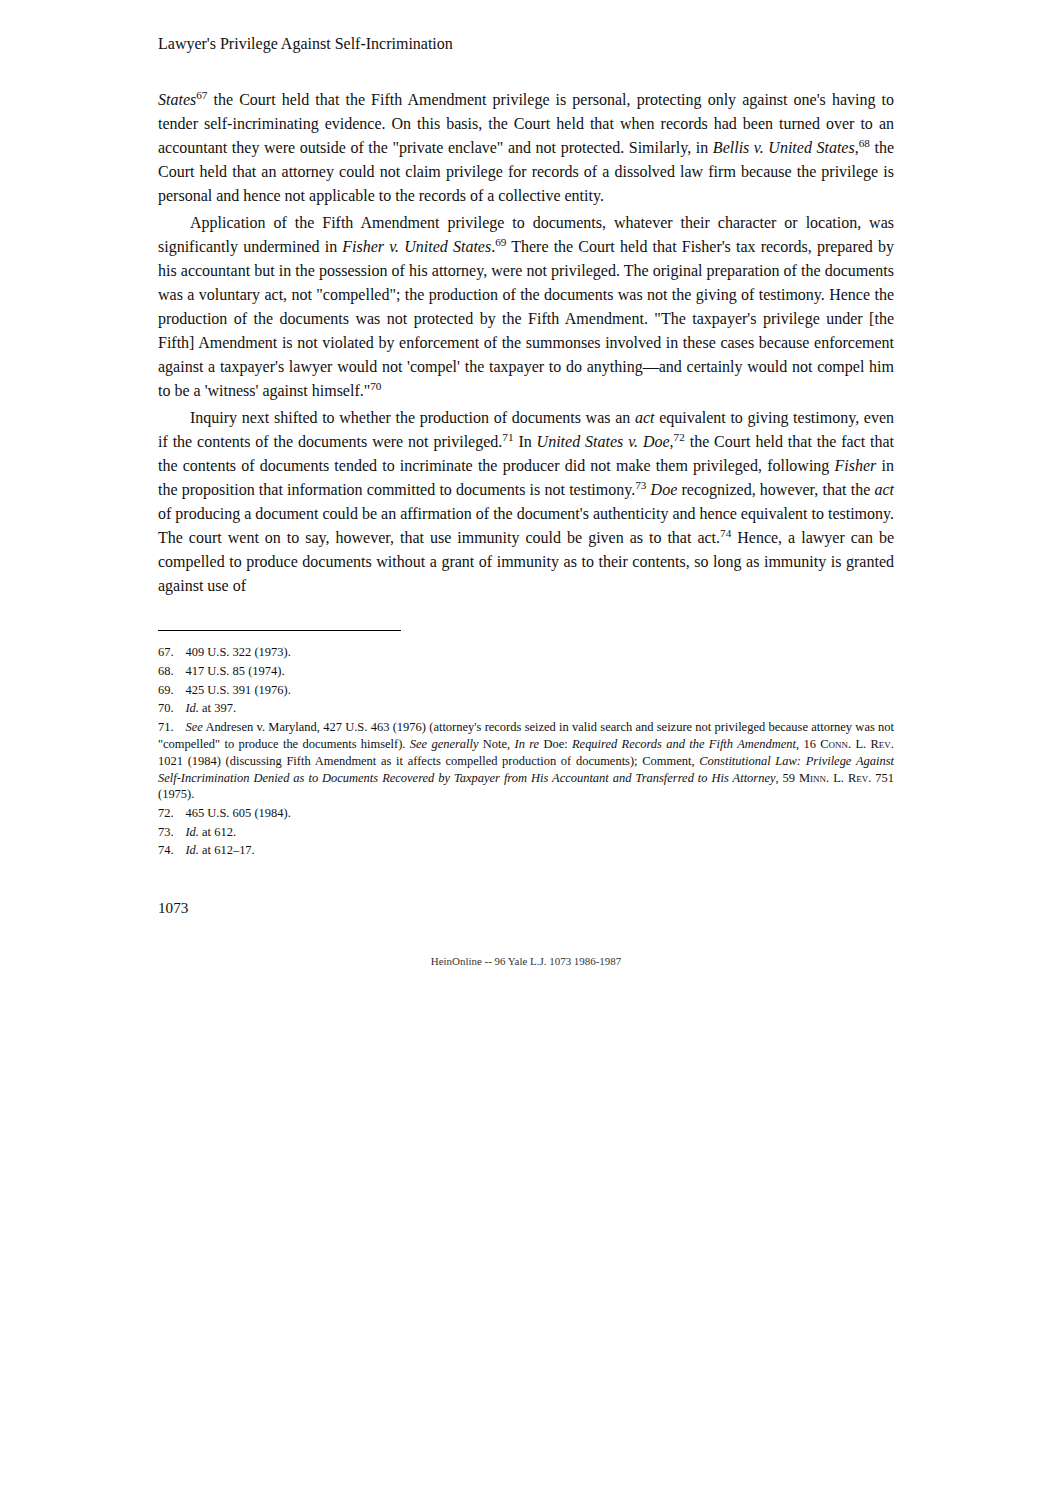Lawyer's Privilege Against Self-Incrimination
States67 the Court held that the Fifth Amendment privilege is personal, protecting only against one's having to tender self-incriminating evidence. On this basis, the Court held that when records had been turned over to an accountant they were outside of the "private enclave" and not protected. Similarly, in Bellis v. United States,68 the Court held that an attorney could not claim privilege for records of a dissolved law firm because the privilege is personal and hence not applicable to the records of a collective entity.
Application of the Fifth Amendment privilege to documents, whatever their character or location, was significantly undermined in Fisher v. United States.69 There the Court held that Fisher's tax records, prepared by his accountant but in the possession of his attorney, were not privileged. The original preparation of the documents was a voluntary act, not "compelled"; the production of the documents was not the giving of testimony. Hence the production of the documents was not protected by the Fifth Amendment. "The taxpayer's privilege under [the Fifth] Amendment is not violated by enforcement of the summonses involved in these cases because enforcement against a taxpayer's lawyer would not 'compel' the taxpayer to do anything—and certainly would not compel him to be a 'witness' against himself."70
Inquiry next shifted to whether the production of documents was an act equivalent to giving testimony, even if the contents of the documents were not privileged.71 In United States v. Doe,72 the Court held that the fact that the contents of documents tended to incriminate the producer did not make them privileged, following Fisher in the proposition that information committed to documents is not testimony.73 Doe recognized, however, that the act of producing a document could be an affirmation of the document's authenticity and hence equivalent to testimony. The court went on to say, however, that use immunity could be given as to that act.74 Hence, a lawyer can be compelled to produce documents without a grant of immunity as to their contents, so long as immunity is granted against use of
67. 409 U.S. 322 (1973).
68. 417 U.S. 85 (1974).
69. 425 U.S. 391 (1976).
70. Id. at 397.
71. See Andresen v. Maryland, 427 U.S. 463 (1976) (attorney's records seized in valid search and seizure not privileged because attorney was not "compelled" to produce the documents himself). See generally Note, In re Doe: Required Records and the Fifth Amendment, 16 Conn. L. Rev. 1021 (1984) (discussing Fifth Amendment as it affects compelled production of documents); Comment, Constitutional Law: Privilege Against Self-Incrimination Denied as to Documents Recovered by Taxpayer from His Accountant and Transferred to His Attorney, 59 Minn. L. Rev. 751 (1975).
72. 465 U.S. 605 (1984).
73. Id. at 612.
74. Id. at 612–17.
1073
HeinOnline -- 96 Yale L.J. 1073 1986-1987